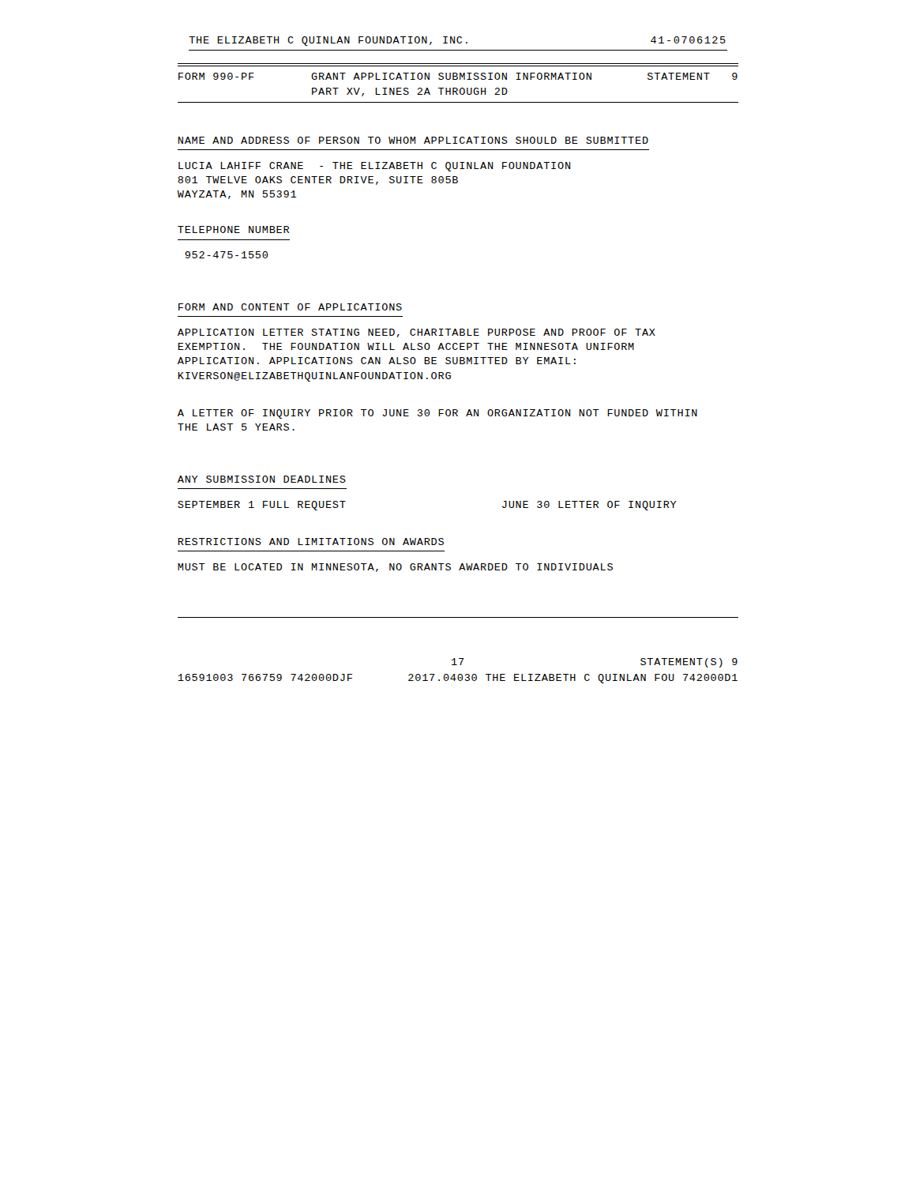THE ELIZABETH C QUINLAN FOUNDATION, INC.
41-0706125
FORM 990-PF GRANT APPLICATION SUBMISSION INFORMATION PART XV, LINES 2A THROUGH 2D
STATEMENT 9
NAME AND ADDRESS OF PERSON TO WHOM APPLICATIONS SHOULD BE SUBMITTED
LUCIA LAHIFF CRANE - THE ELIZABETH C QUINLAN FOUNDATION 801 TWELVE OAKS CENTER DRIVE, SUITE 805B WAYZATA, MN 55391
TELEPHONE NUMBER
952-475-1550
FORM AND CONTENT OF APPLICATIONS
APPLICATION LETTER STATING NEED, CHARITABLE PURPOSE AND PROOF OF TAX EXEMPTION. THE FOUNDATION WILL ALSO ACCEPT THE MINNESOTA UNIFORM APPLICATION. APPLICATIONS CAN ALSO BE SUBMITTED BY EMAIL: KIVERSON@ELIZABETHQUINLANFOUNDATION.ORG
A LETTER OF INQUIRY PRIOR TO JUNE 30 FOR AN ORGANIZATION NOT FUNDED WITHIN THE LAST 5 YEARS.
ANY SUBMISSION DEADLINES
SEPTEMBER 1 FULL REQUEST JUNE 30 LETTER OF INQUIRY
RESTRICTIONS AND LIMITATIONS ON AWARDS
MUST BE LOCATED IN MINNESOTA, NO GRANTS AWARDED TO INDIVIDUALS
17
STATEMENT(S) 9
16591003 766759 742000DJF
2017.04030 THE ELIZABETH C QUINLAN FOU 742000D1